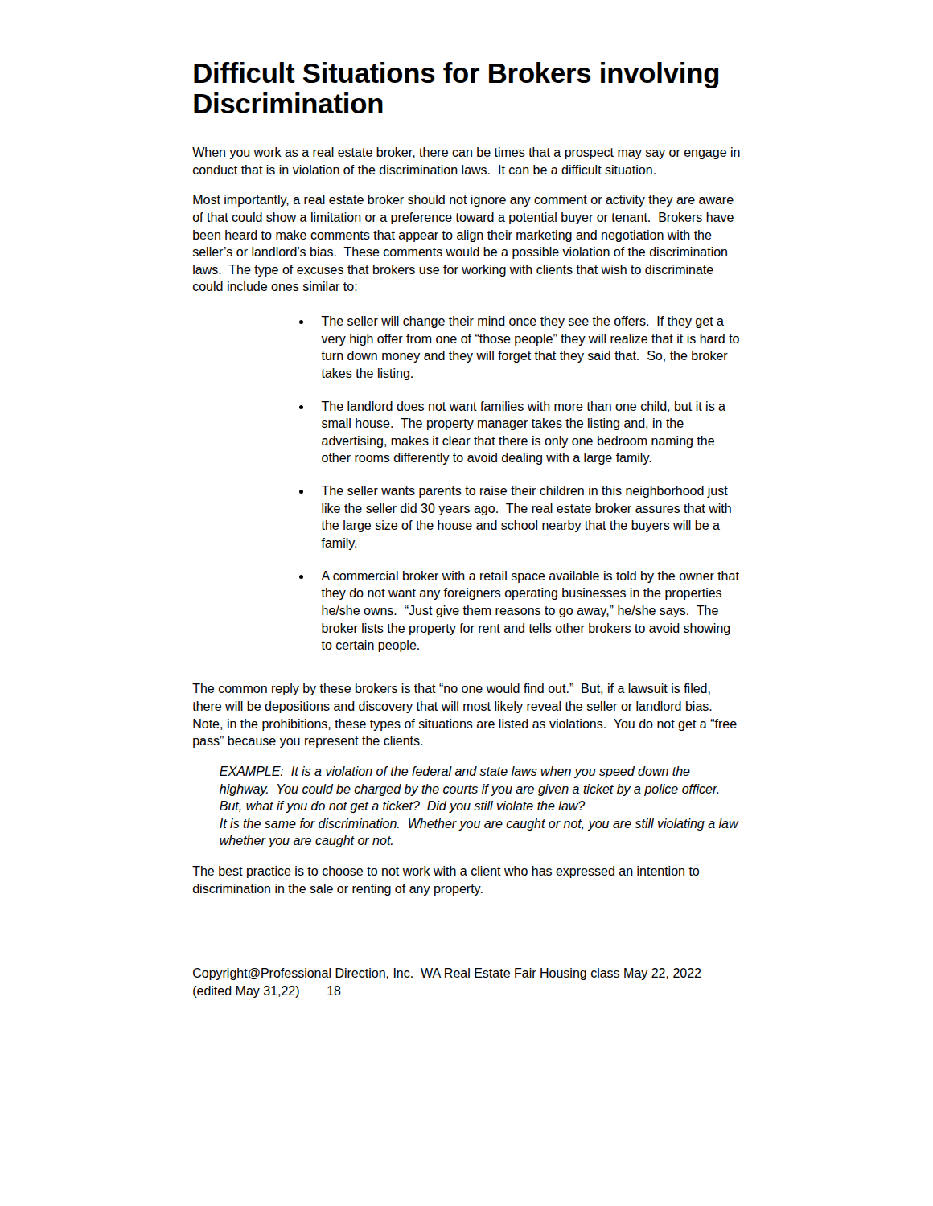Difficult Situations for Brokers involving Discrimination
When you work as a real estate broker, there can be times that a prospect may say or engage in conduct that is in violation of the discrimination laws. It can be a difficult situation.
Most importantly, a real estate broker should not ignore any comment or activity they are aware of that could show a limitation or a preference toward a potential buyer or tenant. Brokers have been heard to make comments that appear to align their marketing and negotiation with the seller’s or landlord’s bias. These comments would be a possible violation of the discrimination laws. The type of excuses that brokers use for working with clients that wish to discriminate could include ones similar to:
The seller will change their mind once they see the offers. If they get a very high offer from one of “those people” they will realize that it is hard to turn down money and they will forget that they said that. So, the broker takes the listing.
The landlord does not want families with more than one child, but it is a small house. The property manager takes the listing and, in the advertising, makes it clear that there is only one bedroom naming the other rooms differently to avoid dealing with a large family.
The seller wants parents to raise their children in this neighborhood just like the seller did 30 years ago. The real estate broker assures that with the large size of the house and school nearby that the buyers will be a family.
A commercial broker with a retail space available is told by the owner that they do not want any foreigners operating businesses in the properties he/she owns. “Just give them reasons to go away,” he/she says. The broker lists the property for rent and tells other brokers to avoid showing to certain people.
The common reply by these brokers is that “no one would find out.” But, if a lawsuit is filed, there will be depositions and discovery that will most likely reveal the seller or landlord bias. Note, in the prohibitions, these types of situations are listed as violations. You do not get a “free pass” because you represent the clients.
EXAMPLE: It is a violation of the federal and state laws when you speed down the highway. You could be charged by the courts if you are given a ticket by a police officer. But, what if you do not get a ticket? Did you still violate the law?
It is the same for discrimination. Whether you are caught or not, you are still violating a law whether you are caught or not.
The best practice is to choose to not work with a client who has expressed an intention to discrimination in the sale or renting of any property.
Copyright@Professional Direction, Inc. WA Real Estate Fair Housing class May 22, 2022 (edited May 31,22)18